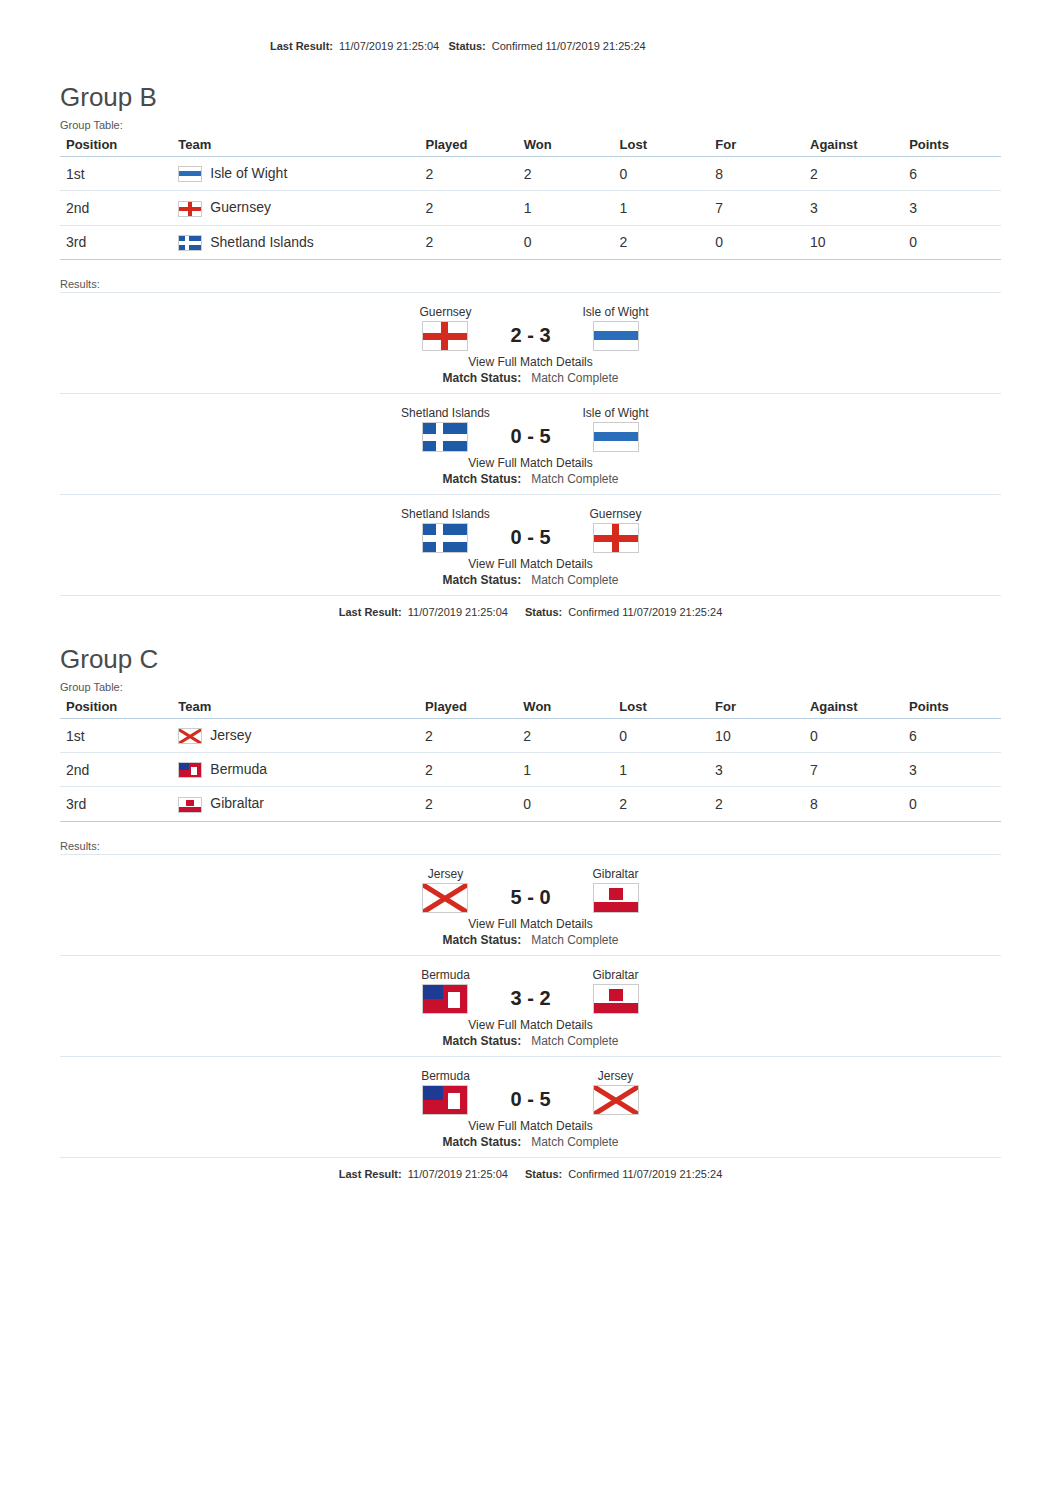Last Result: 11/07/2019 21:25:04 Status: Confirmed 11/07/2019 21:25:24
Group B
Group Table:
| Position | Team | Played | Won | Lost | For | Against | Points |
| --- | --- | --- | --- | --- | --- | --- | --- |
| 1st | Isle of Wight | 2 | 2 | 0 | 8 | 2 | 6 |
| 2nd | Guernsey | 2 | 1 | 1 | 7 | 3 | 3 |
| 3rd | Shetland Islands | 2 | 0 | 2 | 0 | 10 | 0 |
Results:
Guernsey
2 - 3
Isle of Wight
View Full Match Details
Match Status: Match Complete
Shetland Islands
0 - 5
Isle of Wight
View Full Match Details
Match Status: Match Complete
Shetland Islands
0 - 5
Guernsey
View Full Match Details
Match Status: Match Complete
Last Result: 11/07/2019 21:25:04 Status: Confirmed 11/07/2019 21:25:24
Group C
Group Table:
| Position | Team | Played | Won | Lost | For | Against | Points |
| --- | --- | --- | --- | --- | --- | --- | --- |
| 1st | Jersey | 2 | 2 | 0 | 10 | 0 | 6 |
| 2nd | Bermuda | 2 | 1 | 1 | 3 | 7 | 3 |
| 3rd | Gibraltar | 2 | 0 | 2 | 2 | 8 | 0 |
Results:
Jersey
5 - 0
Gibraltar
View Full Match Details
Match Status: Match Complete
Bermuda
3 - 2
Gibraltar
View Full Match Details
Match Status: Match Complete
Bermuda
0 - 5
Jersey
View Full Match Details
Match Status: Match Complete
Last Result: 11/07/2019 21:25:04 Status: Confirmed 11/07/2019 21:25:24